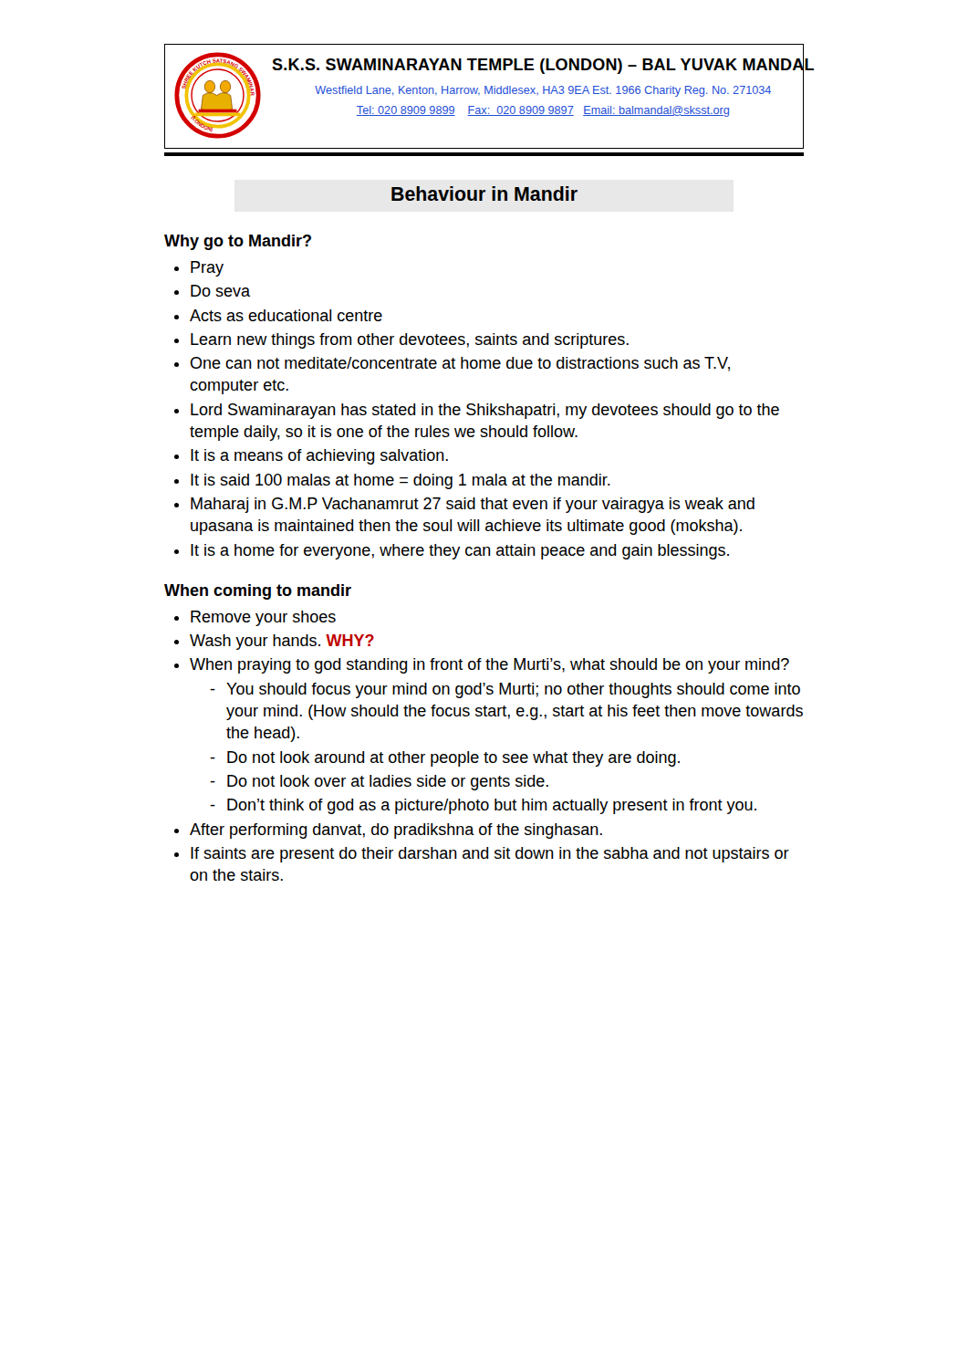SHREE KUTCH SATSANG SWAMINARAYAN (LONDON)
S.K.S. SWAMINARAYAN TEMPLE (LONDON) – BAL YUVAK MANDAL
Westfield Lane, Kenton, Harrow, Middlesex, HA3 9EA Est. 1966 Charity Reg. No. 271034
Tel: 020 8909 9899 Fax: 020 8909 9897 Email: balmandal@sksst.org
Behaviour in Mandir
Why go to Mandir?
Pray
Do seva
Acts as educational centre
Learn new things from other devotees, saints and scriptures.
One can not meditate/concentrate at home due to distractions such as T.V, computer etc.
Lord Swaminarayan has stated in the Shikshapatri, my devotees should go to the temple daily, so it is one of the rules we should follow.
It is a means of achieving salvation.
It is said 100 malas at home = doing 1 mala at the mandir.
Maharaj in G.M.P Vachanamrut 27 said that even if your vairagya is weak and upasana is maintained then the soul will achieve its ultimate good (moksha).
It is a home for everyone, where they can attain peace and gain blessings.
When coming to mandir
Remove your shoes
Wash your hands. WHY?
When praying to god standing in front of the Murti’s, what should be on your mind?
You should focus your mind on god’s Murti; no other thoughts should come into your mind. (How should the focus start, e.g., start at his feet then move towards the head).
Do not look around at other people to see what they are doing.
Do not look over at ladies side or gents side.
Don’t think of god as a picture/photo but him actually present in front you.
After performing danvat, do pradikshna of the singhasan.
If saints are present do their darshan and sit down in the sabha and not upstairs or on the stairs.